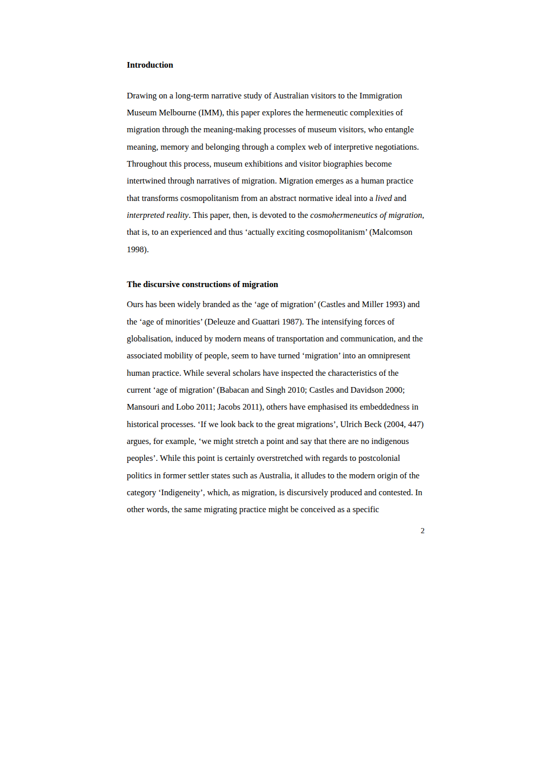Introduction
Drawing on a long-term narrative study of Australian visitors to the Immigration Museum Melbourne (IMM), this paper explores the hermeneutic complexities of migration through the meaning-making processes of museum visitors, who entangle meaning, memory and belonging through a complex web of interpretive negotiations. Throughout this process, museum exhibitions and visitor biographies become intertwined through narratives of migration. Migration emerges as a human practice that transforms cosmopolitanism from an abstract normative ideal into a lived and interpreted reality. This paper, then, is devoted to the cosmohermeneutics of migration, that is, to an experienced and thus ‘actually exciting cosmopolitanism’ (Malcomson 1998).
The discursive constructions of migration
Ours has been widely branded as the ‘age of migration’ (Castles and Miller 1993) and the ‘age of minorities’ (Deleuze and Guattari 1987). The intensifying forces of globalisation, induced by modern means of transportation and communication, and the associated mobility of people, seem to have turned ‘migration’ into an omnipresent human practice. While several scholars have inspected the characteristics of the current ‘age of migration’ (Babacan and Singh 2010; Castles and Davidson 2000; Mansouri and Lobo 2011; Jacobs 2011), others have emphasised its embeddedness in historical processes. ‘If we look back to the great migrations’, Ulrich Beck (2004, 447) argues, for example, ‘we might stretch a point and say that there are no indigenous peoples’. While this point is certainly overstretched with regards to postcolonial politics in former settler states such as Australia, it alludes to the modern origin of the category ‘Indigeneity’, which, as migration, is discursively produced and contested. In other words, the same migrating practice might be conceived as a specific
2